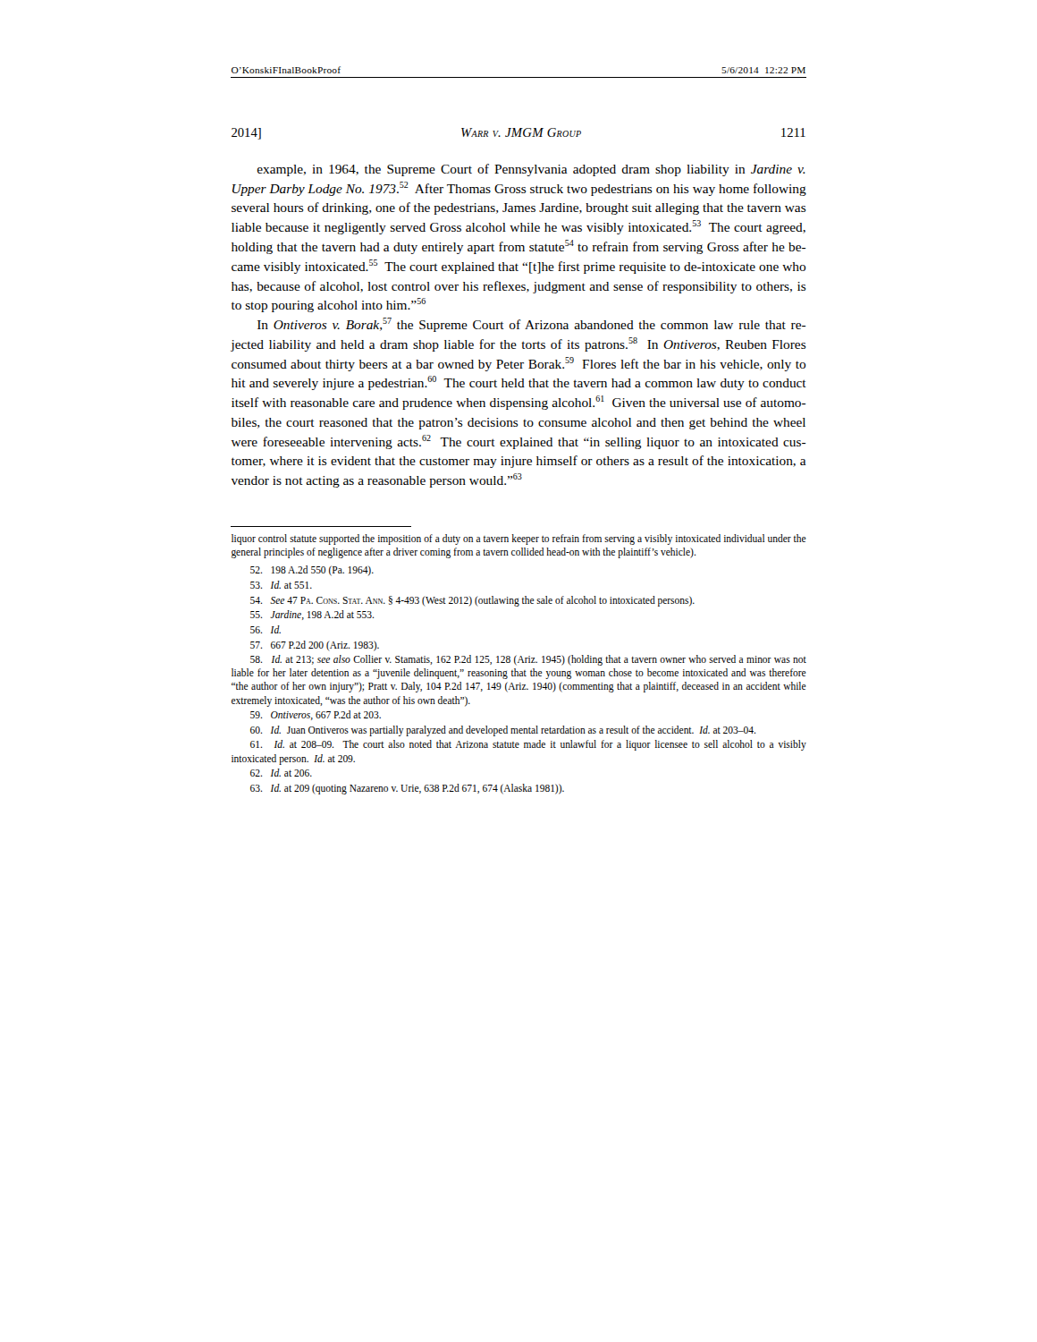O’KonskiFInalBookProof 5/6/2014 12:22 PM
2014] Warr v. JMGM Group 1211
example, in 1964, the Supreme Court of Pennsylvania adopted dram shop liability in Jardine v. Upper Darby Lodge No. 1973.52 After Thomas Gross struck two pedestrians on his way home following several hours of drinking, one of the pedestrians, James Jardine, brought suit alleging that the tavern was liable because it negligently served Gross alcohol while he was visibly intoxicated.53 The court agreed, holding that the tavern had a duty entirely apart from statute54 to refrain from serving Gross after he became visibly intoxicated.55 The court explained that “[t]he first prime requisite to de-intoxicate one who has, because of alcohol, lost control over his reflexes, judgment and sense of responsibility to others, is to stop pouring alcohol into him.”56
In Ontiveros v. Borak,57 the Supreme Court of Arizona abandoned the common law rule that rejected liability and held a dram shop liable for the torts of its patrons.58 In Ontiveros, Reuben Flores consumed about thirty beers at a bar owned by Peter Borak.59 Flores left the bar in his vehicle, only to hit and severely injure a pedestrian.60 The court held that the tavern had a common law duty to conduct itself with reasonable care and prudence when dispensing alcohol.61 Given the universal use of automobiles, the court reasoned that the patron’s decisions to consume alcohol and then get behind the wheel were foreseeable intervening acts.62 The court explained that “in selling liquor to an intoxicated customer, where it is evident that the customer may injure himself or others as a result of the intoxication, a vendor is not acting as a reasonable person would.”63
liquor control statute supported the imposition of a duty on a tavern keeper to refrain from serving a visibly intoxicated individual under the general principles of negligence after a driver coming from a tavern collided head-on with the plaintiff’s vehicle).
52. 198 A.2d 550 (Pa. 1964).
53. Id. at 551.
54. See 47 Pa. Cons. Stat. Ann. § 4-493 (West 2012) (outlawing the sale of alcohol to intoxicated persons).
55. Jardine, 198 A.2d at 553.
56. Id.
57. 667 P.2d 200 (Ariz. 1983).
58. Id. at 213; see also Collier v. Stamatis, 162 P.2d 125, 128 (Ariz. 1945) (holding that a tavern owner who served a minor was not liable for her later detention as a “juvenile delinquent,” reasoning that the young woman chose to become intoxicated and was therefore “the author of her own injury”); Pratt v. Daly, 104 P.2d 147, 149 (Ariz. 1940) (commenting that a plaintiff, deceased in an accident while extremely intoxicated, “was the author of his own death”).
59. Ontiveros, 667 P.2d at 203.
60. Id. Juan Ontiveros was partially paralyzed and developed mental retardation as a result of the accident. Id. at 203–04.
61. Id. at 208–09. The court also noted that Arizona statute made it unlawful for a liquor licensee to sell alcohol to a visibly intoxicated person. Id. at 209.
62. Id. at 206.
63. Id. at 209 (quoting Nazareno v. Urie, 638 P.2d 671, 674 (Alaska 1981)).